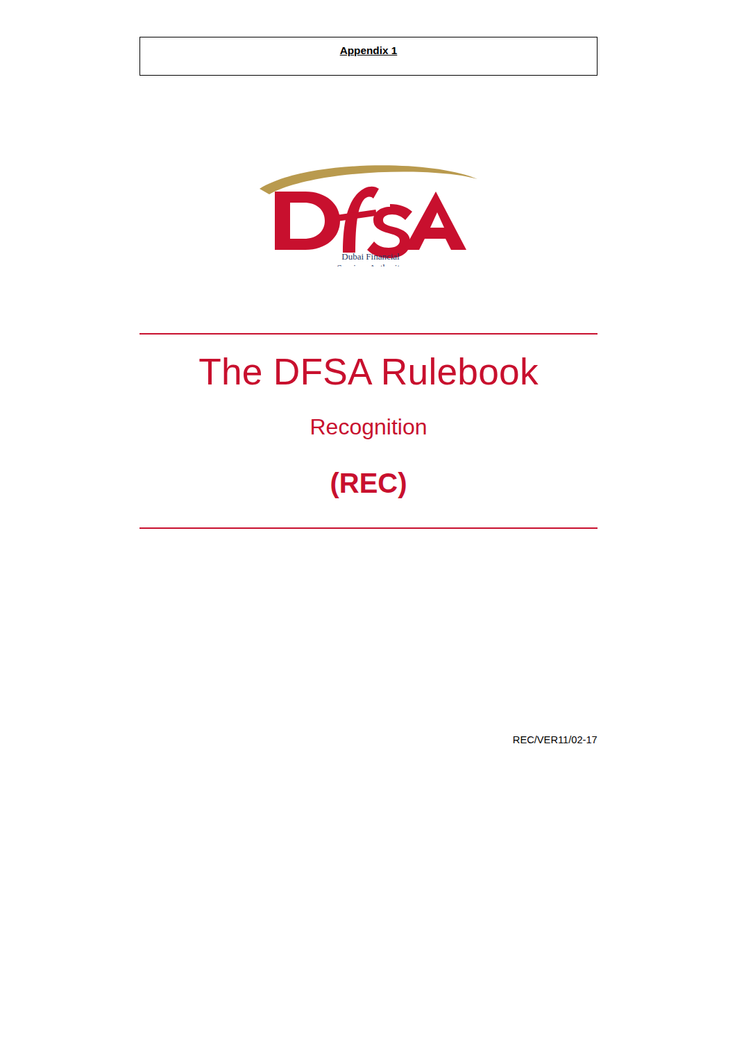Appendix 1
Dubai Financial Services Authority
The DFSA Rulebook
Recognition
(REC)
REC/VER11/02-17